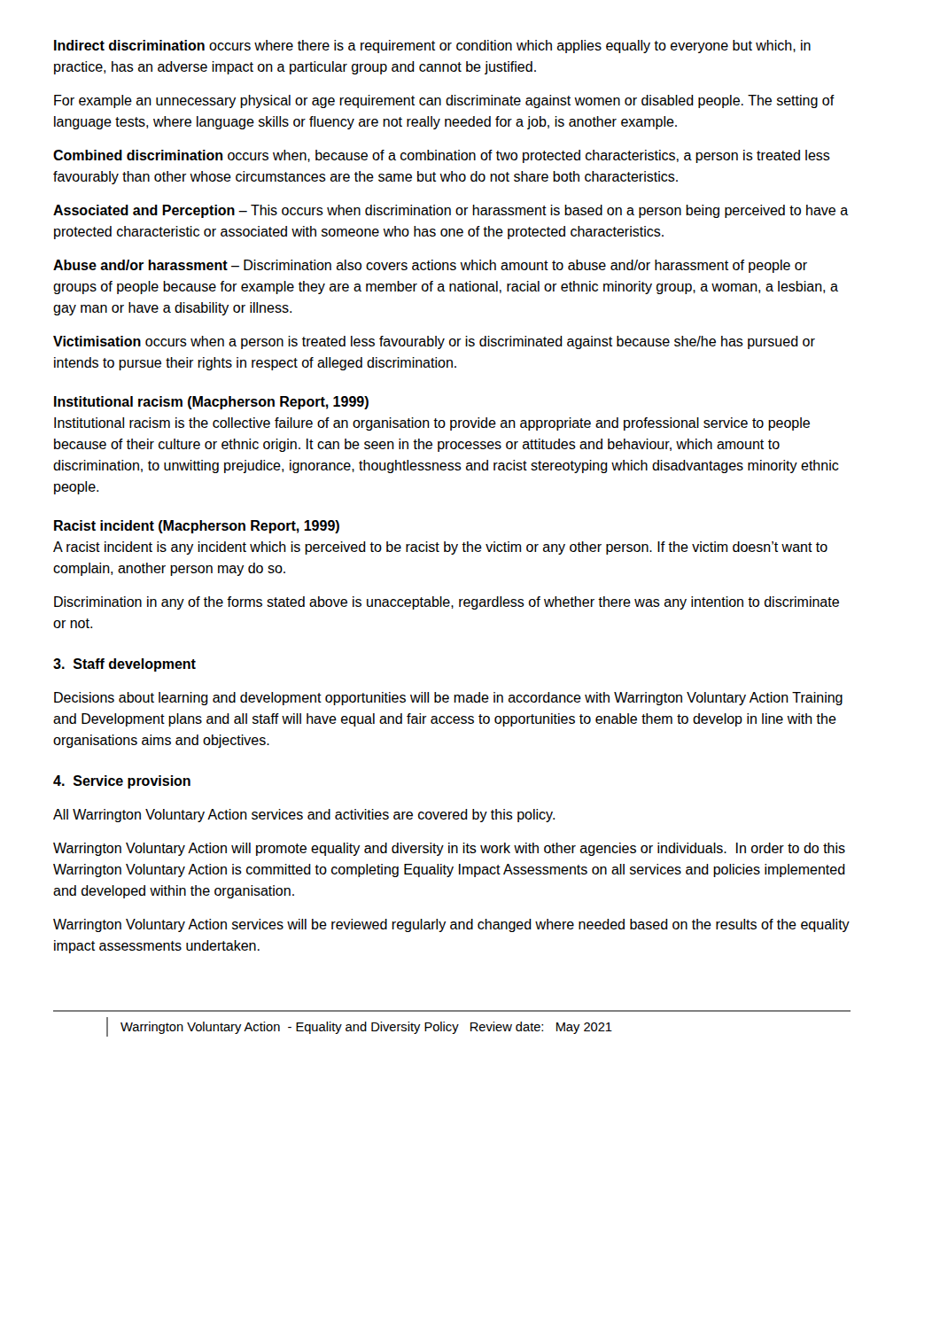Indirect discrimination occurs where there is a requirement or condition which applies equally to everyone but which, in practice, has an adverse impact on a particular group and cannot be justified.
For example an unnecessary physical or age requirement can discriminate against women or disabled people. The setting of language tests, where language skills or fluency are not really needed for a job, is another example.
Combined discrimination occurs when, because of a combination of two protected characteristics, a person is treated less favourably than other whose circumstances are the same but who do not share both characteristics.
Associated and Perception – This occurs when discrimination or harassment is based on a person being perceived to have a protected characteristic or associated with someone who has one of the protected characteristics.
Abuse and/or harassment – Discrimination also covers actions which amount to abuse and/or harassment of people or groups of people because for example they are a member of a national, racial or ethnic minority group, a woman, a lesbian, a gay man or have a disability or illness.
Victimisation occurs when a person is treated less favourably or is discriminated against because she/he has pursued or intends to pursue their rights in respect of alleged discrimination.
Institutional racism (Macpherson Report, 1999)
Institutional racism is the collective failure of an organisation to provide an appropriate and professional service to people because of their culture or ethnic origin. It can be seen in the processes or attitudes and behaviour, which amount to discrimination, to unwitting prejudice, ignorance, thoughtlessness and racist stereotyping which disadvantages minority ethnic people.
Racist incident (Macpherson Report, 1999)
A racist incident is any incident which is perceived to be racist by the victim or any other person. If the victim doesn’t want to complain, another person may do so.
Discrimination in any of the forms stated above is unacceptable, regardless of whether there was any intention to discriminate or not.
3. Staff development
Decisions about learning and development opportunities will be made in accordance with Warrington Voluntary Action Training and Development plans and all staff will have equal and fair access to opportunities to enable them to develop in line with the organisations aims and objectives.
4. Service provision
All Warrington Voluntary Action services and activities are covered by this policy.
Warrington Voluntary Action will promote equality and diversity in its work with other agencies or individuals. In order to do this Warrington Voluntary Action is committed to completing Equality Impact Assessments on all services and policies implemented and developed within the organisation.
Warrington Voluntary Action services will be reviewed regularly and changed where needed based on the results of the equality impact assessments undertaken.
Warrington Voluntary Action - Equality and Diversity Policy Review date: May 2021